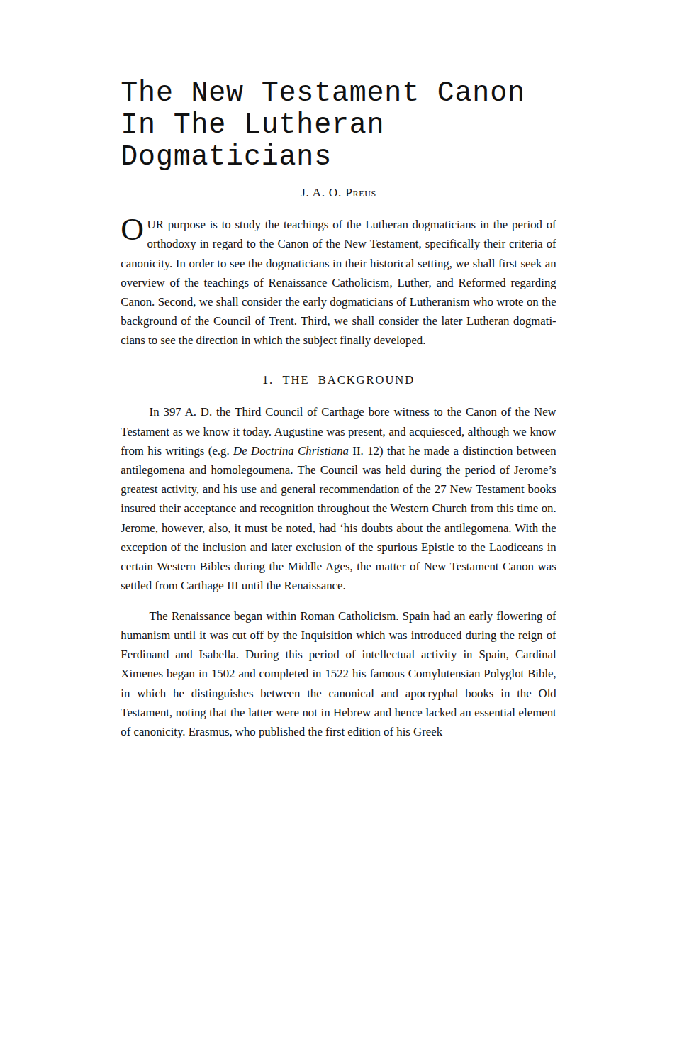The New Testament Canon
In The Lutheran Dogmaticians
J. A. O. Preus
OUR purpose is to study the teachings of the Lutheran dogmaticians in the period of orthodoxy in regard to the Canon of the New Testament, specifically their criteria of canonicity. In order to see the dogmaticians in their historical setting, we shall first seek an overview of the teachings of Renaissance Catholicism, Luther, and Reformed regarding Canon. Second, we shall consider the early dogmaticians of Lutheranism who wrote on the background of the Council of Trent. Third, we shall consider the later Lutheran dogmaticians to see the direction in which the subject finally developed.
1. THE BACKGROUND
In 397 A. D. the Third Council of Carthage bore witness to the Canon of the New Testament as we know it today. Augustine was present, and acquiesced, although we know from his writings (e.g. De Doctrina Christiana II. 12) that he made a distinction between antilegomena and homolegoumena. The Council was held during the period of Jerome’s greatest activity, and his use and general recommendation of the 27 New Testament books insured their acceptance and recognition throughout the Western Church from this time on. Jerome, however, also, it must be noted, had ‘his doubts about the antilegomena. With the exception of the inclusion and later exclusion of the spurious Epistle to the Laodiceans in certain Western Bibles during the Middle Ages, the matter of New Testament Canon was settled from Carthage III until the Renaissance.
The Renaissance began within Roman Catholicism. Spain had an early flowering of humanism until it was cut off by the Inquisition which was introduced during the reign of Ferdinand and Isabella. During this period of intellectual activity in Spain, Cardinal Ximenes began in 1502 and completed in 1522 his famous Comylutensian Polyglot Bible, in which he distinguishes between the canonical and apocryphal books in the Old Testament, noting that the latter were not in Hebrew and hence lacked an essential element of canonicity. Erasmus, who published the first edition of his Greek